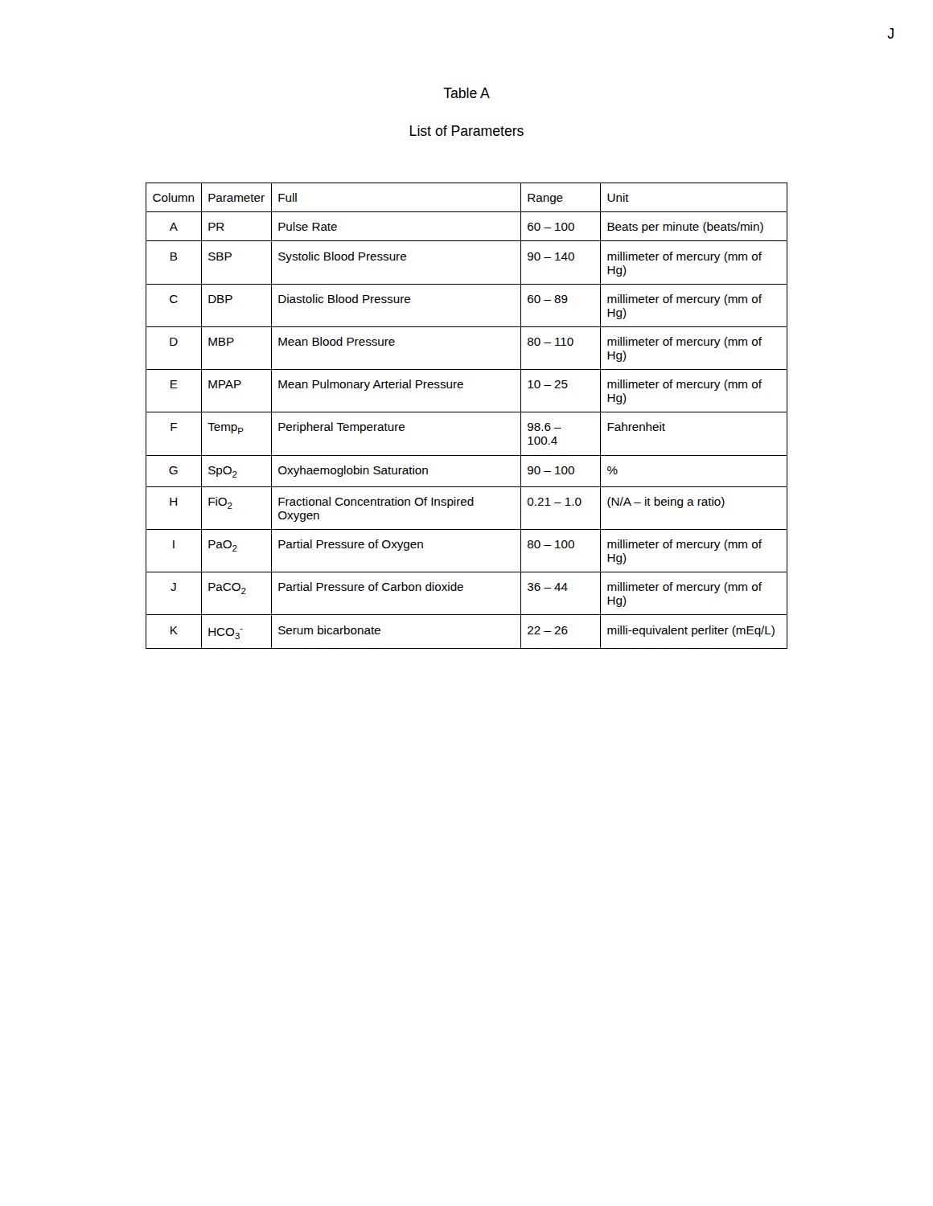J
Table A
List of Parameters
| Column | Parameter | Full | Range | Unit |
| --- | --- | --- | --- | --- |
| A | PR | Pulse Rate | 60 – 100 | Beats per minute (beats/min) |
| B | SBP | Systolic Blood Pressure | 90 – 140 | millimeter of mercury (mm of Hg) |
| C | DBP | Diastolic Blood Pressure | 60 – 89 | millimeter of mercury (mm of Hg) |
| D | MBP | Mean Blood Pressure | 80 – 110 | millimeter of mercury (mm of Hg) |
| E | MPAP | Mean Pulmonary Arterial Pressure | 10 – 25 | millimeter of mercury (mm of Hg) |
| F | Temp P | Peripheral Temperature | 98.6 – 100.4 | Fahrenheit |
| G | SpO 2 | Oxyhaemoglobin Saturation | 90 – 100 | % |
| H | FiO 2 | Fractional Concentration Of Inspired Oxygen | 0.21 – 1.0 | (N/A – it being a ratio) |
| I | PaO 2 | Partial Pressure of Oxygen | 80 – 100 | millimeter of mercury (mm of Hg) |
| J | PaCO 2 | Partial Pressure of Carbon dioxide | 36 – 44 | millimeter of mercury (mm of Hg) |
| K | HCO 3 - | Serum bicarbonate | 22 – 26 | milli-equivalent perliter (mEq/L) |